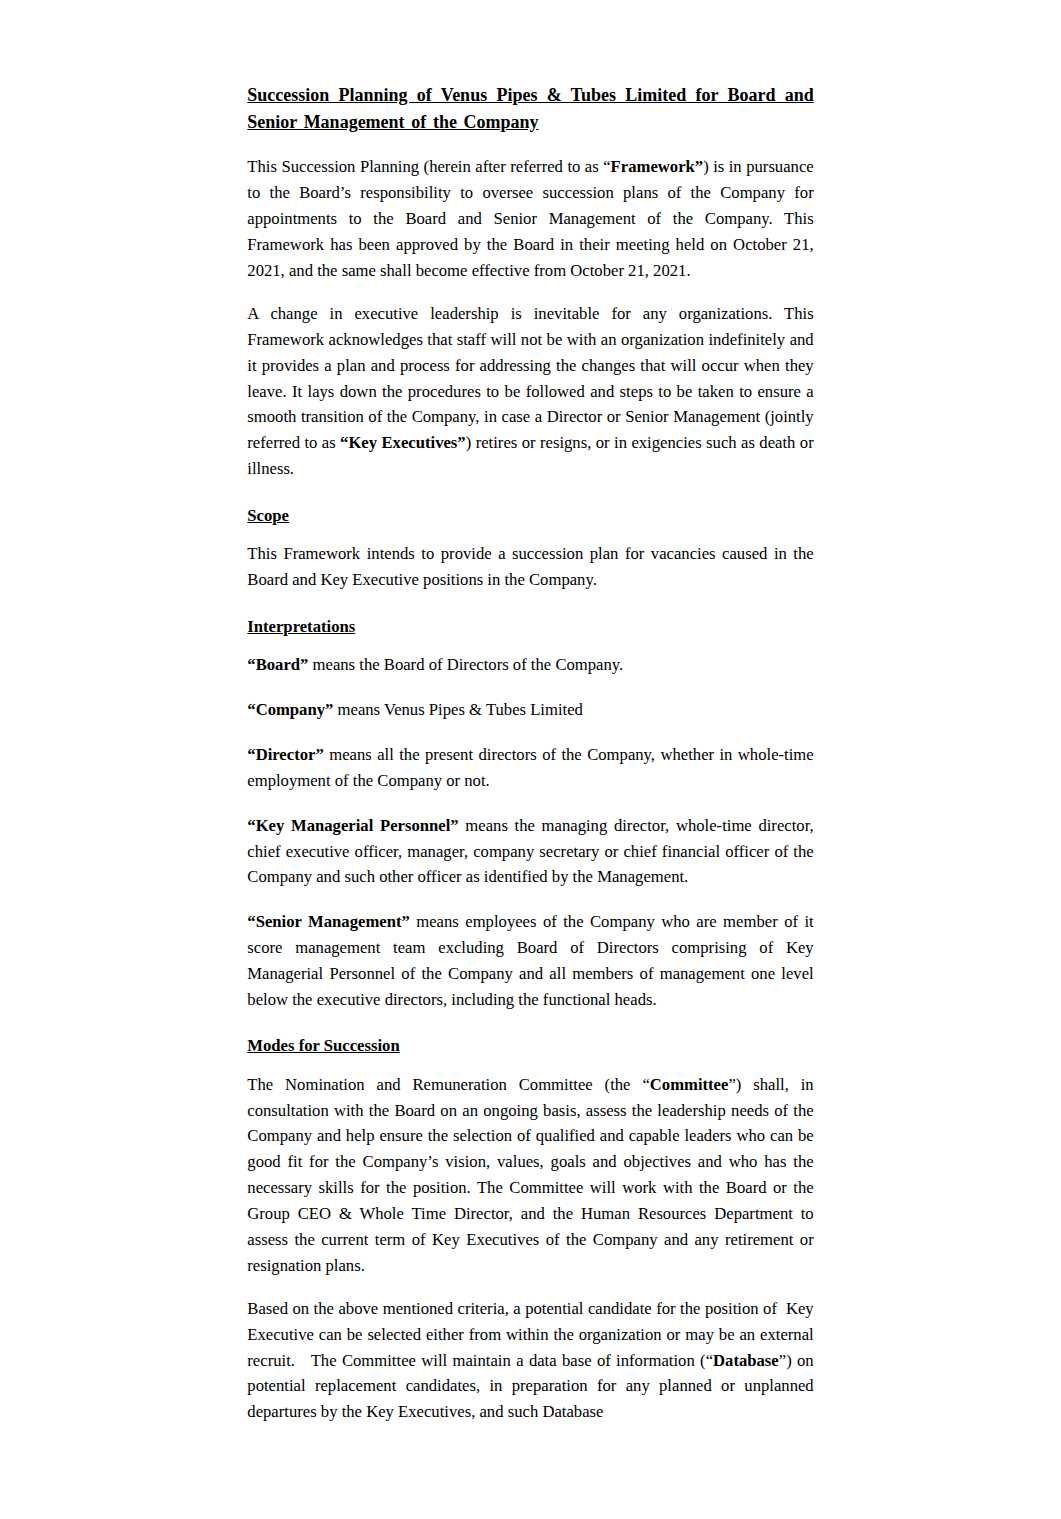Succession Planning of Venus Pipes & Tubes Limited for Board and Senior Management of the Company
This Succession Planning (herein after referred to as “Framework”) is in pursuance to the Board’s responsibility to oversee succession plans of the Company for appointments to the Board and Senior Management of the Company. This Framework has been approved by the Board in their meeting held on October 21, 2021, and the same shall become effective from October 21, 2021.
A change in executive leadership is inevitable for any organizations. This Framework acknowledges that staff will not be with an organization indefinitely and it provides a plan and process for addressing the changes that will occur when they leave. It lays down the procedures to be followed and steps to be taken to ensure a smooth transition of the Company, in case a Director or Senior Management (jointly referred to as “Key Executives”) retires or resigns, or in exigencies such as death or illness.
Scope
This Framework intends to provide a succession plan for vacancies caused in the Board and Key Executive positions in the Company.
Interpretations
“Board” means the Board of Directors of the Company.
“Company” means Venus Pipes & Tubes Limited
“Director” means all the present directors of the Company, whether in whole-time employment of the Company or not.
“Key Managerial Personnel” means the managing director, whole-time director, chief executive officer, manager, company secretary or chief financial officer of the Company and such other officer as identified by the Management.
“Senior Management” means employees of the Company who are member of it score management team excluding Board of Directors comprising of Key Managerial Personnel of the Company and all members of management one level below the executive directors, including the functional heads.
Modes for Succession
The Nomination and Remuneration Committee (the “Committee”) shall, in consultation with the Board on an ongoing basis, assess the leadership needs of the Company and help ensure the selection of qualified and capable leaders who can be good fit for the Company’s vision, values, goals and objectives and who has the necessary skills for the position. The Committee will work with the Board or the Group CEO & Whole Time Director, and the Human Resources Department to assess the current term of Key Executives of the Company and any retirement or resignation plans.
Based on the above mentioned criteria, a potential candidate for the position of Key Executive can be selected either from within the organization or may be an external recruit. The Committee will maintain a data base of information (“Database”) on potential replacement candidates, in preparation for any planned or unplanned departures by the Key Executives, and such Database